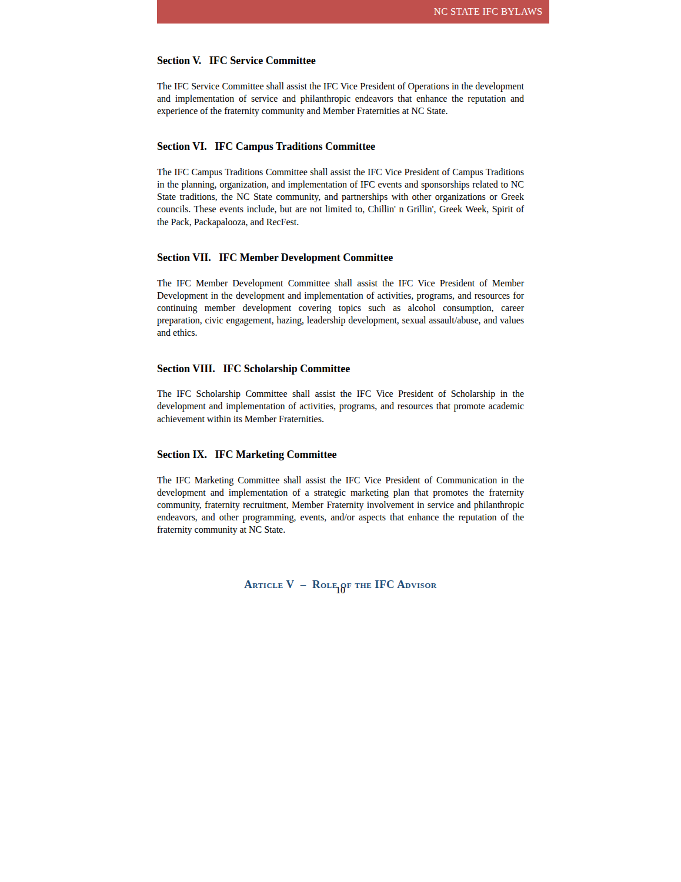NC State IFC Bylaws
Section V. IFC Service Committee
The IFC Service Committee shall assist the IFC Vice President of Operations in the development and implementation of service and philanthropic endeavors that enhance the reputation and experience of the fraternity community and Member Fraternities at NC State.
Section VI. IFC Campus Traditions Committee
The IFC Campus Traditions Committee shall assist the IFC Vice President of Campus Traditions in the planning, organization, and implementation of IFC events and sponsorships related to NC State traditions, the NC State community, and partnerships with other organizations or Greek councils. These events include, but are not limited to, Chillin' n Grillin', Greek Week, Spirit of the Pack, Packapalooza, and RecFest.
Section VII. IFC Member Development Committee
The IFC Member Development Committee shall assist the IFC Vice President of Member Development in the development and implementation of activities, programs, and resources for continuing member development covering topics such as alcohol consumption, career preparation, civic engagement, hazing, leadership development, sexual assault/abuse, and values and ethics.
Section VIII. IFC Scholarship Committee
The IFC Scholarship Committee shall assist the IFC Vice President of Scholarship in the development and implementation of activities, programs, and resources that promote academic achievement within its Member Fraternities.
Section IX. IFC Marketing Committee
The IFC Marketing Committee shall assist the IFC Vice President of Communication in the development and implementation of a strategic marketing plan that promotes the fraternity community, fraternity recruitment, Member Fraternity involvement in service and philanthropic endeavors, and other programming, events, and/or aspects that enhance the reputation of the fraternity community at NC State.
Article V – Role of the IFC Advisor
10